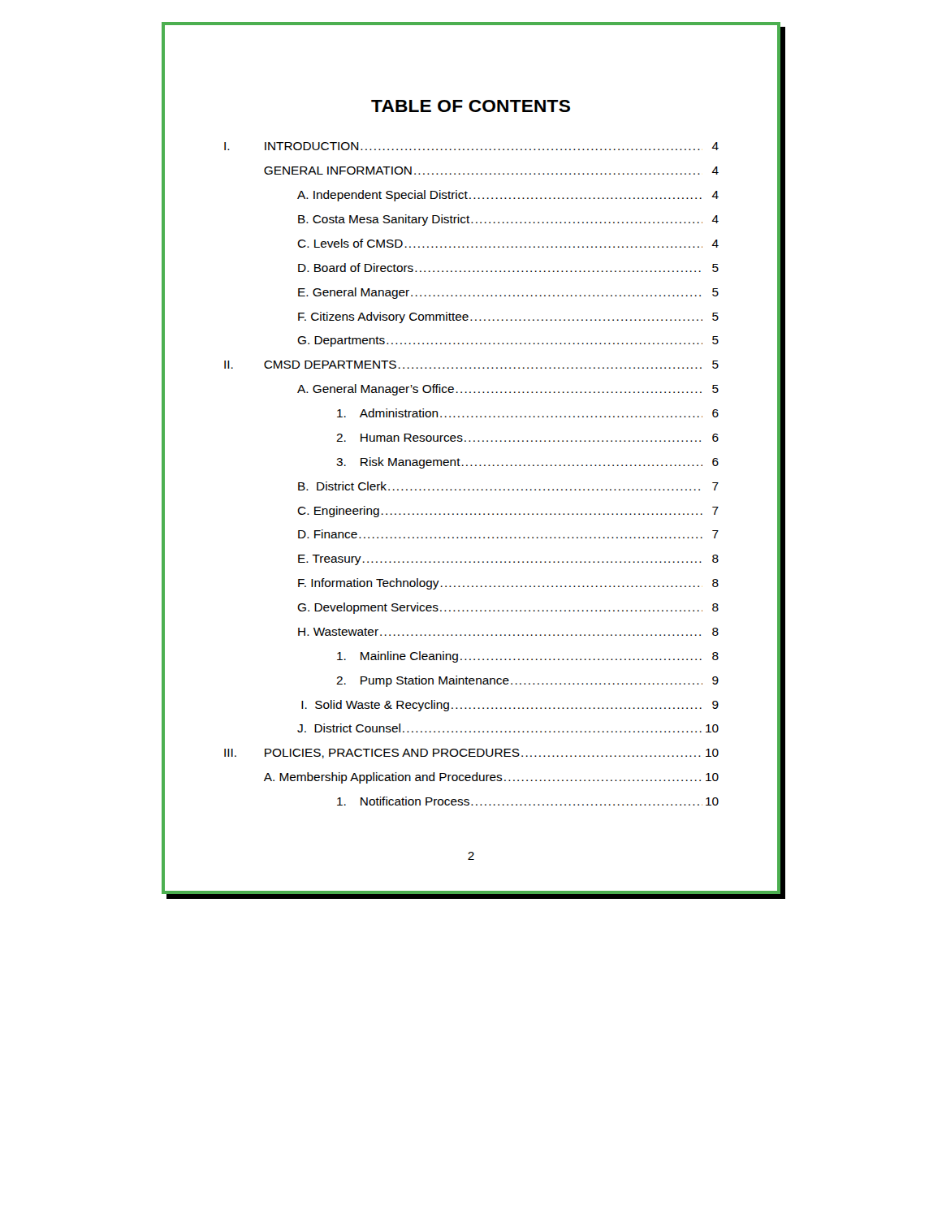TABLE OF CONTENTS
I. INTRODUCTION .......................................................................................................... 4
GENERAL INFORMATION ......................................................................................... 4
A. Independent Special District .................................................................................. 4
B. Costa Mesa Sanitary District ................................................................................ 4
C. Levels of CMSD ................................................................................................... 4
D. Board of Directors ................................................................................................ 5
E. General Manager ................................................................................................. 5
F. Citizens Advisory Committee ................................................................................ 5
G. Departments ....................................................................................................... 5
II. CMSD DEPARTMENTS ............................................................................................... 5
A. General Manager’s Office ................................................................................... 5
1. Administration ................................................................................................ 6
2. Human Resources ......................................................................................... 6
3. Risk Management .......................................................................................... 6
B. District Clerk ....................................................................................................... 7
C. Engineering ......................................................................................................... 7
D. Finance .............................................................................................................. 7
E. Treasury ............................................................................................................. 8
F. Information Technology ......................................................................................... 8
G. Development Services ......................................................................................... 8
H. Wastewater ......................................................................................................... 8
1. Mainline Cleaning .......................................................................................... 8
2. Pump Station Maintenance ........................................................................... 9
I. Solid Waste & Recycling ......................................................................................... 9
J. District Counsel ................................................................................................. 10
III. POLICIES, PRACTICES AND PROCEDURES ............................................................. 10
A. Membership Application and Procedures ............................................................ 10
1. Notification Process ..................................................................................... 10
2